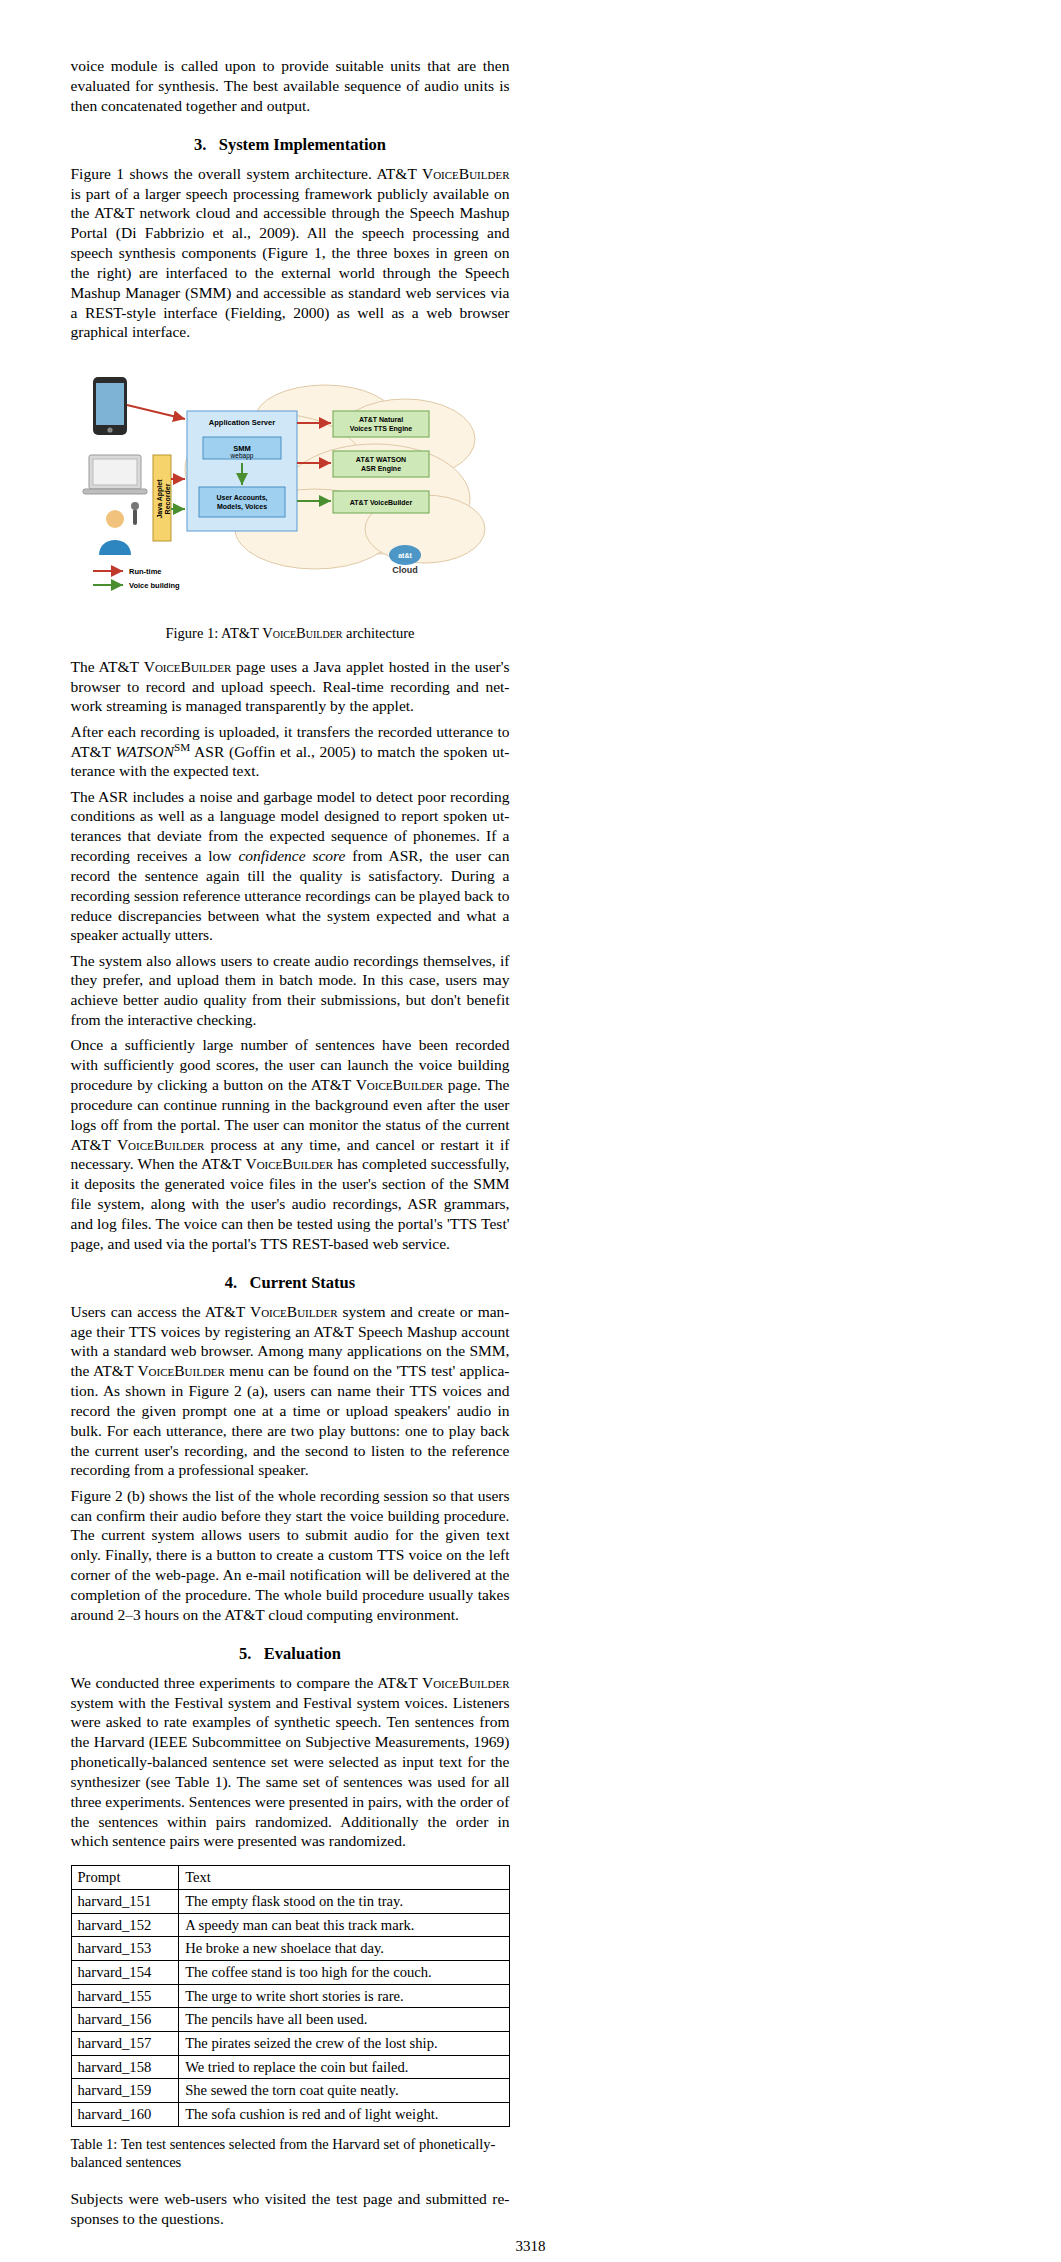voice module is called upon to provide suitable units that are then evaluated for synthesis. The best available sequence of audio units is then concatenated together and output.
3. System Implementation
Figure 1 shows the overall system architecture. AT&T VoiceBuilder is part of a larger speech processing framework publicly available on the AT&T network cloud and accessible through the Speech Mashup Portal (Di Fabbrizio et al., 2009). All the speech processing and speech synthesis components (Figure 1, the three boxes in green on the right) are interfaced to the external world through the Speech Mashup Manager (SMM) and accessible as standard web services via a REST-style interface (Fielding, 2000) as well as a web browser graphical interface.
Java Applet Recorder Application Server SMM webapp User Accounts, Models, Voices AT&T Natural Voices TTS Engine AT&T WATSON ASR Engine AT&T VoiceBuilder Run-time Voice building at&t Cloud
Figure 1: AT&T VoiceBuilder architecture
The AT&T VoiceBuilder page uses a Java applet hosted in the user's browser to record and upload speech. Real-time recording and network streaming is managed transparently by the applet.
After each recording is uploaded, it transfers the recorded utterance to AT&T WATSONSM ASR (Goffin et al., 2005) to match the spoken utterance with the expected text.
The ASR includes a noise and garbage model to detect poor recording conditions as well as a language model designed to report spoken utterances that deviate from the expected sequence of phonemes. If a recording receives a low confidence score from ASR, the user can record the sentence again till the quality is satisfactory. During a recording session reference utterance recordings can be played back to reduce discrepancies between what the system expected and what a speaker actually utters.
The system also allows users to create audio recordings themselves, if they prefer, and upload them in batch mode. In this case, users may achieve better audio quality from their submissions, but don't benefit from the interactive checking.
Once a sufficiently large number of sentences have been recorded with sufficiently good scores, the user can launch the voice building procedure by clicking a button on the AT&T VoiceBuilder page. The procedure can continue running in the background even after the user logs off from the portal. The user can monitor the status of the current AT&T VoiceBuilder process at any time, and cancel or restart it if necessary. When the AT&T VoiceBuilder has completed successfully, it deposits the generated voice files in the user's section of the SMM file system, along with the user's audio recordings, ASR grammars, and log files. The voice can then be tested using the portal's 'TTS Test' page, and used via the portal's TTS REST-based web service.
4. Current Status
Users can access the AT&T VoiceBuilder system and create or manage their TTS voices by registering an AT&T Speech Mashup account with a standard web browser. Among many applications on the SMM, the AT&T VoiceBuilder menu can be found on the 'TTS test' application. As shown in Figure 2 (a), users can name their TTS voices and record the given prompt one at a time or upload speakers' audio in bulk. For each utterance, there are two play buttons: one to play back the current user's recording, and the second to listen to the reference recording from a professional speaker.
Figure 2 (b) shows the list of the whole recording session so that users can confirm their audio before they start the voice building procedure. The current system allows users to submit audio for the given text only. Finally, there is a button to create a custom TTS voice on the left corner of the web-page. An e-mail notification will be delivered at the completion of the procedure. The whole build procedure usually takes around 2–3 hours on the AT&T cloud computing environment.
5. Evaluation
We conducted three experiments to compare the AT&T VoiceBuilder system with the Festival system and Festival system voices. Listeners were asked to rate examples of synthetic speech. Ten sentences from the Harvard (IEEE Subcommittee on Subjective Measurements, 1969) phonetically-balanced sentence set were selected as input text for the synthesizer (see Table 1). The same set of sentences was used for all three experiments. Sentences were presented in pairs, with the order of the sentences within pairs randomized. Additionally the order in which sentence pairs were presented was randomized.
| Prompt | Text |
| --- | --- |
| harvard_151 | The empty flask stood on the tin tray. |
| harvard_152 | A speedy man can beat this track mark. |
| harvard_153 | He broke a new shoelace that day. |
| harvard_154 | The coffee stand is too high for the couch. |
| harvard_155 | The urge to write short stories is rare. |
| harvard_156 | The pencils have all been used. |
| harvard_157 | The pirates seized the crew of the lost ship. |
| harvard_158 | We tried to replace the coin but failed. |
| harvard_159 | She sewed the torn coat quite neatly. |
| harvard_160 | The sofa cushion is red and of light weight. |
Table 1: Ten test sentences selected from the Harvard set of phonetically-balanced sentences
Subjects were web-users who visited the test page and submitted responses to the questions.
3318